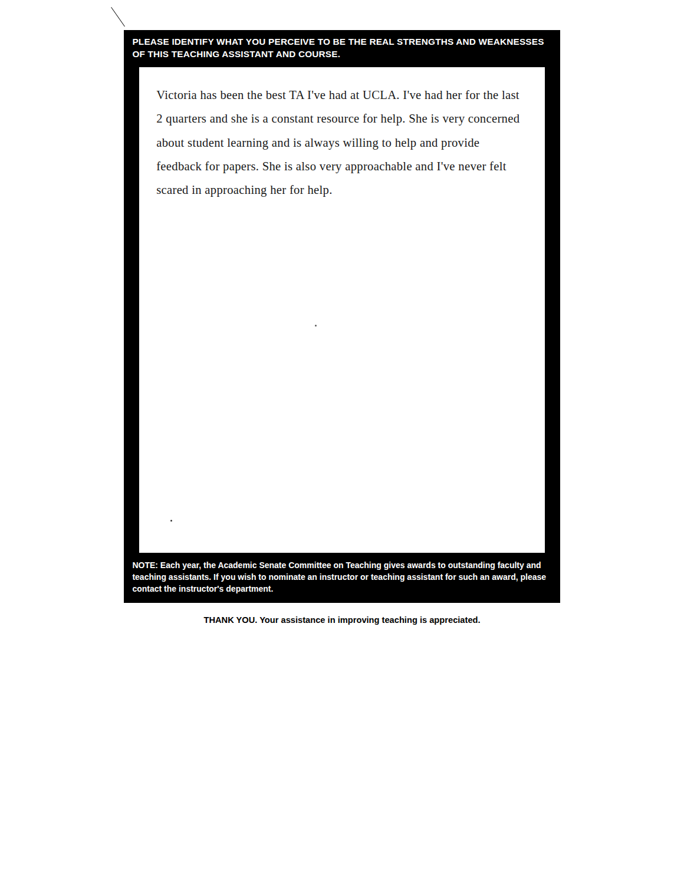Please identify what you perceive to be the real strengths and weaknesses of this teaching assistant and course.
Victoria has been the best TA I've had at UCLA. I've had her for the last 2 quarters and she is a constant resource for help. She is very concerned about student learning and is always willing to help and provide feedback for papers. She is also very approachable and I've never felt scared in approaching her for help.
NOTE: Each year, the Academic Senate Committee on Teaching gives awards to outstanding faculty and teaching assistants. If you wish to nominate an instructor or teaching assistant for such an award, please contact the instructor's department.
THANK YOU. Your assistance in improving teaching is appreciated.